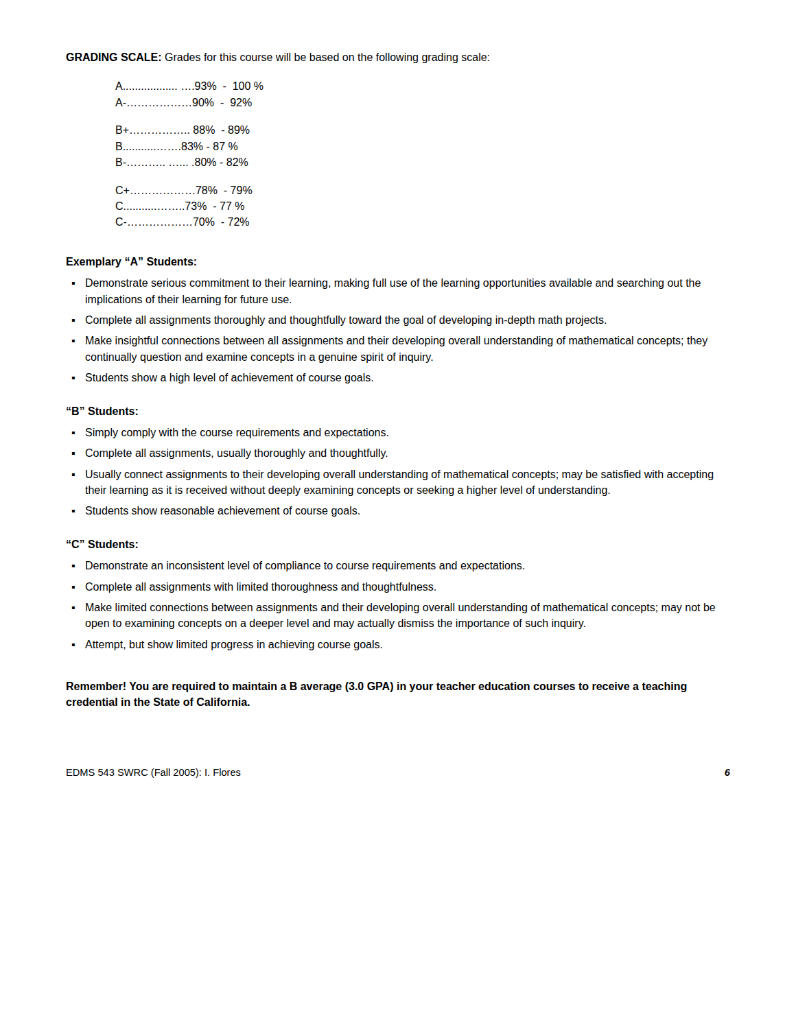GRADING SCALE: Grades for this course will be based on the following grading scale:
A.................. ….93% - 100 %
A-………………90% - 92%
B+…………….. 88% - 89%
B...........…….83% - 87 %
B-……….. …... .80% - 82%
C+………………78% - 79%
C...........……..73% - 77 %
C-………………70% - 72%
Exemplary “A” Students:
Demonstrate serious commitment to their learning, making full use of the learning opportunities available and searching out the implications of their learning for future use.
Complete all assignments thoroughly and thoughtfully toward the goal of developing in-depth math projects.
Make insightful connections between all assignments and their developing overall understanding of mathematical concepts; they continually question and examine concepts in a genuine spirit of inquiry.
Students show a high level of achievement of course goals.
“B” Students:
Simply comply with the course requirements and expectations.
Complete all assignments, usually thoroughly and thoughtfully.
Usually connect assignments to their developing overall understanding of mathematical concepts; may be satisfied with accepting their learning as it is received without deeply examining concepts or seeking a higher level of understanding.
Students show reasonable achievement of course goals.
“C” Students:
Demonstrate an inconsistent level of compliance to course requirements and expectations.
Complete all assignments with limited thoroughness and thoughtfulness.
Make limited connections between assignments and their developing overall understanding of mathematical concepts; may not be open to examining concepts on a deeper level and may actually dismiss the importance of such inquiry.
Attempt, but show limited progress in achieving course goals.
Remember! You are required to maintain a B average (3.0 GPA) in your teacher education courses to receive a teaching credential in the State of California.
EDMS 543 SWRC (Fall 2005): I. Flores 6